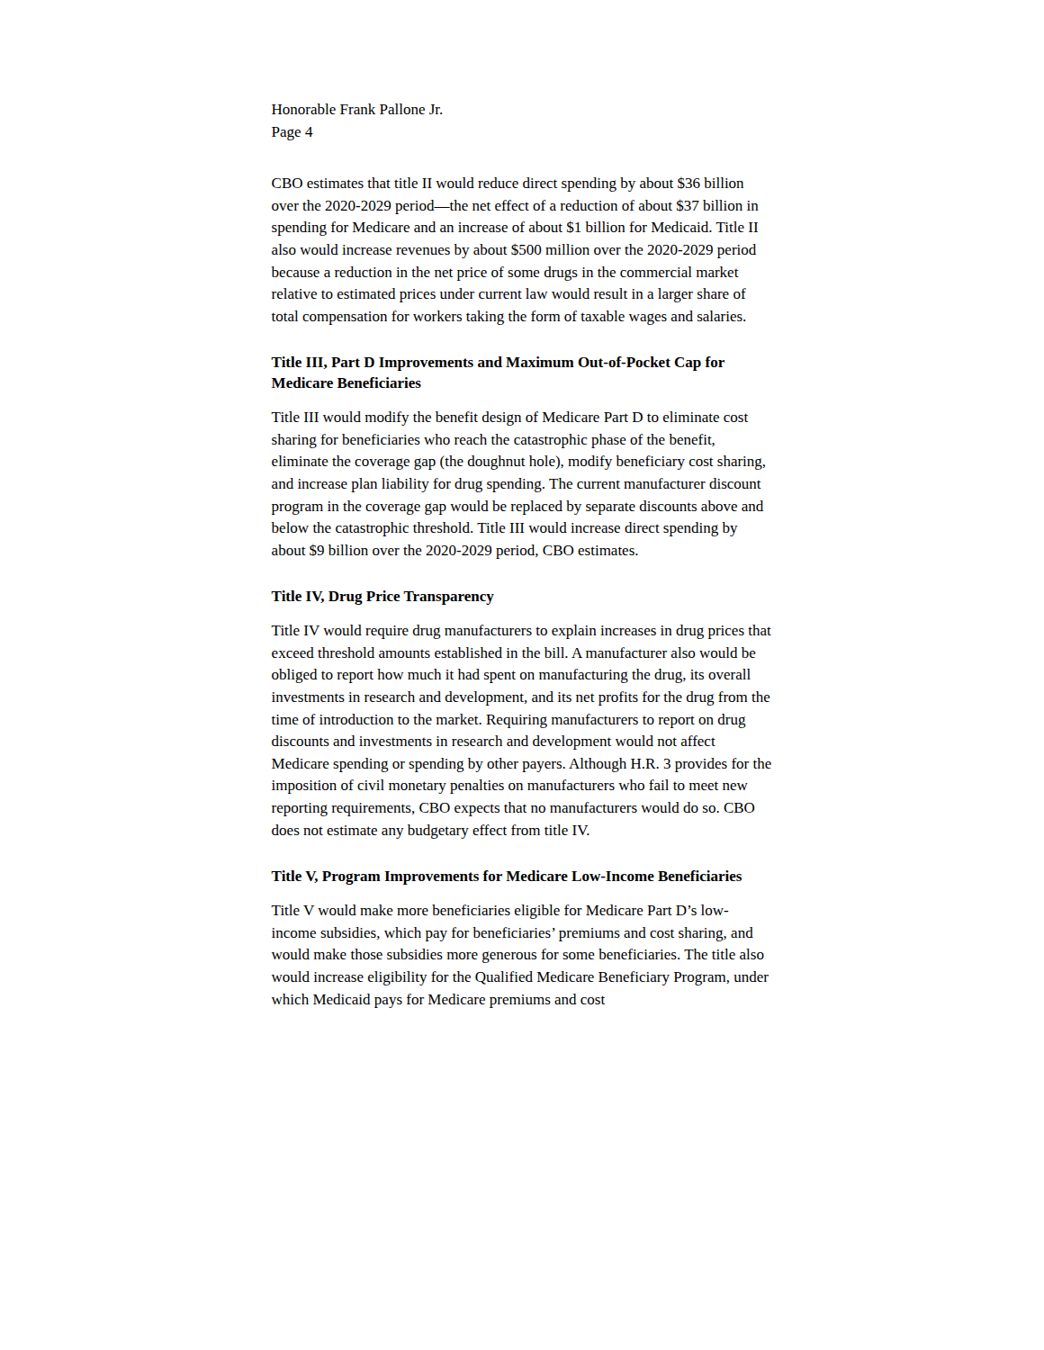Honorable Frank Pallone Jr.
Page 4
CBO estimates that title II would reduce direct spending by about $36 billion over the 2020-2029 period—the net effect of a reduction of about $37 billion in spending for Medicare and an increase of about $1 billion for Medicaid. Title II also would increase revenues by about $500 million over the 2020-2029 period because a reduction in the net price of some drugs in the commercial market relative to estimated prices under current law would result in a larger share of total compensation for workers taking the form of taxable wages and salaries.
Title III, Part D Improvements and Maximum Out-of-Pocket Cap for Medicare Beneficiaries
Title III would modify the benefit design of Medicare Part D to eliminate cost sharing for beneficiaries who reach the catastrophic phase of the benefit, eliminate the coverage gap (the doughnut hole), modify beneficiary cost sharing, and increase plan liability for drug spending. The current manufacturer discount program in the coverage gap would be replaced by separate discounts above and below the catastrophic threshold. Title III would increase direct spending by about $9 billion over the 2020-2029 period, CBO estimates.
Title IV, Drug Price Transparency
Title IV would require drug manufacturers to explain increases in drug prices that exceed threshold amounts established in the bill. A manufacturer also would be obliged to report how much it had spent on manufacturing the drug, its overall investments in research and development, and its net profits for the drug from the time of introduction to the market. Requiring manufacturers to report on drug discounts and investments in research and development would not affect Medicare spending or spending by other payers. Although H.R. 3 provides for the imposition of civil monetary penalties on manufacturers who fail to meet new reporting requirements, CBO expects that no manufacturers would do so. CBO does not estimate any budgetary effect from title IV.
Title V, Program Improvements for Medicare Low-Income Beneficiaries
Title V would make more beneficiaries eligible for Medicare Part D’s low-income subsidies, which pay for beneficiaries’ premiums and cost sharing, and would make those subsidies more generous for some beneficiaries. The title also would increase eligibility for the Qualified Medicare Beneficiary Program, under which Medicaid pays for Medicare premiums and cost